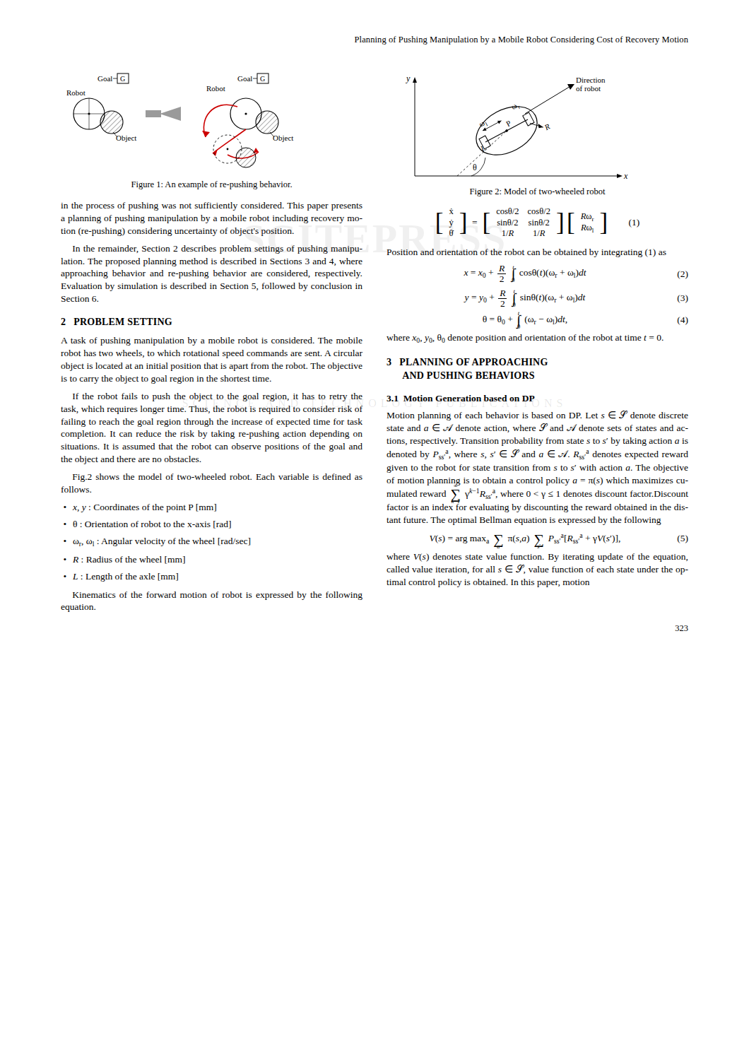Planning of Pushing Manipulation by a Mobile Robot Considering Cost of Recovery Motion
SCITEPRESS
SCIENCE AND TECHNOLOGY PUBLICATIONS
Goal G Robot Object Goal G Robot Object
Figure 1: An example of re-pushing behavior.
in the process of pushing was not sufficiently considered. This paper presents a planning of pushing manipulation by a mobile robot including recovery motion (re-pushing) considering uncertainty of object's position.
In the remainder, Section 2 describes problem settings of pushing manipulation. The proposed planning method is described in Sections 3 and 4, where approaching behavior and re-pushing behavior are considered, respectively. Evaluation by simulation is described in Section 5, followed by conclusion in Section 6.
2 PROBLEM SETTING
A task of pushing manipulation by a mobile robot is considered. The mobile robot has two wheels, to which rotational speed commands are sent. A circular object is located at an initial position that is apart from the robot. The objective is to carry the object to goal region in the shortest time.
If the robot fails to push the object to the goal region, it has to retry the task, which requires longer time. Thus, the robot is required to consider risk of failing to reach the goal region through the increase of expected time for task completion. It can reduce the risk by taking re-pushing action depending on situations. It is assumed that the robot can observe positions of the goal and the object and there are no obstacles.
Fig.2 shows the model of two-wheeled robot. Each variable is defined as follows.
x, y : Coordinates of the point P [mm]
θ : Orientation of robot to the x-axis [rad]
ωr, ωl : Angular velocity of the wheel [rad/sec]
R : Radius of the wheel [mm]
L : Length of the axle [mm]
Kinematics of the forward motion of robot is expressed by the following equation.
y x P L ω l ω r R Direction of robot θ
Figure 2: Model of two-wheeled robot
[
| ẋ |
| ẏ |
| θ̇ |
] = [
| cosθ/2 | cosθ/2 |
| sinθ/2 | sinθ/2 |
| 1/ R | 1/ R |
] [
| R ω r |
| R ω l |
]
(1)
Position and orientation of the robot can be obtained by integrating (1) as
x = x 0 + R 2 ∫t 0 cosθ(t)(ωr + ωl)dt
(2)
y = y 0 + R 2 ∫t 0 sinθ(t)(ωr + ωl)dt
(3)
θ = θ0 + ∫t 0 (ωr − ωl)dt,
(4)
where x 0, y 0, θ0 denote position and orientation of the robot at time t = 0.
3 PLANNING OF APPROACHING
AND PUSHING BEHAVIORS
3.1 Motion Generation based on DP
Motion planning of each behavior is based on DP. Let s ∈ 𝒮 denote discrete state and a ∈ 𝒜 denote action, where 𝒮 and 𝒜 denote sets of states and actions, respectively. Transition probability from state s to s′ by taking action a is denoted by Pss′a, where s, s′ ∈ 𝒮 and a ∈ 𝒜. Rss′a denotes expected reward given to the robot for state transition from s to s′ with action a. The objective of motion planning is to obtain a control policy a = π(s) which maximizes cumulated reward ∑∞k=1 γk−1 Rss′a, where 0 < γ ≤ 1 denotes discount factor.Discount factor is an index for evaluating by discounting the reward obtained in the distant future. The optimal Bellman equation is expressed by the following
V(s) = arg maxa ∑a π(s,a) ∑s′ Pss′a[Rss′a + γV(s′)],
(5)
where V(s) denotes state value function. By iterating update of the equation, called value iteration, for all s ∈ 𝒮, value function of each state under the optimal control policy is obtained. In this paper, motion
323